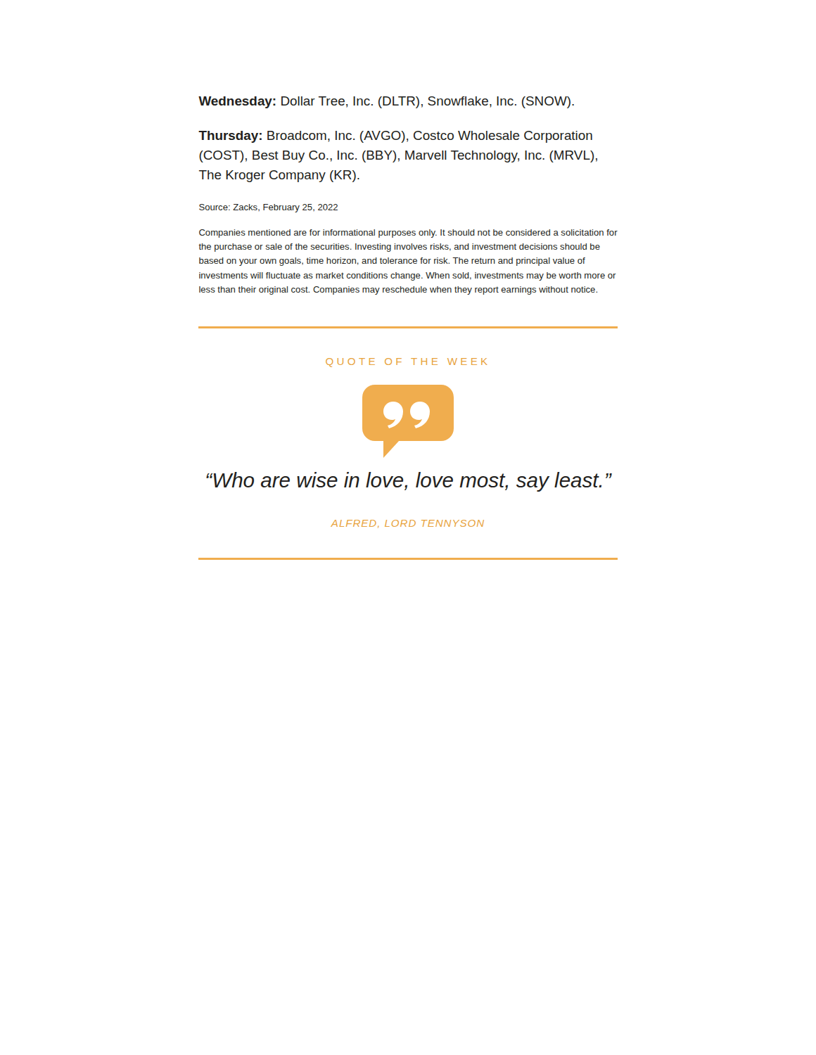Wednesday: Dollar Tree, Inc. (DLTR), Snowflake, Inc. (SNOW).
Thursday: Broadcom, Inc. (AVGO), Costco Wholesale Corporation (COST), Best Buy Co., Inc. (BBY), Marvell Technology, Inc. (MRVL), The Kroger Company (KR).
Source: Zacks, February 25, 2022
Companies mentioned are for informational purposes only. It should not be considered a solicitation for the purchase or sale of the securities. Investing involves risks, and investment decisions should be based on your own goals, time horizon, and tolerance for risk. The return and principal value of investments will fluctuate as market conditions change. When sold, investments may be worth more or less than their original cost. Companies may reschedule when they report earnings without notice.
Quote of the Week
“Who are wise in love, love most, say least.”
Alfred, Lord Tennyson